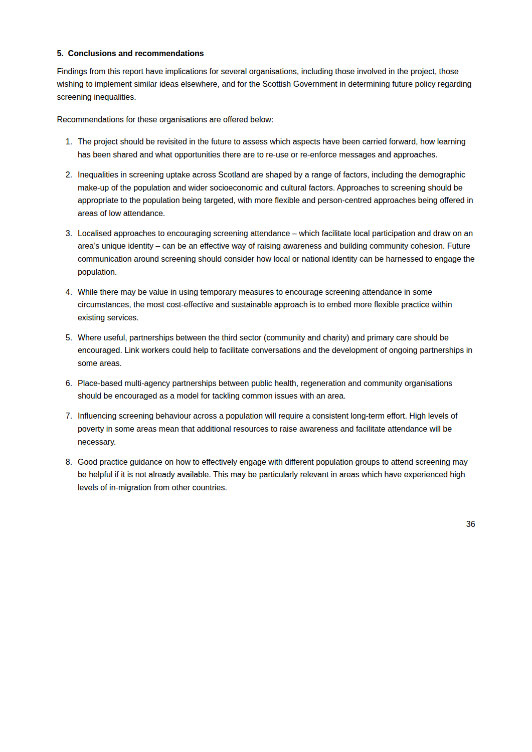5. Conclusions and recommendations
Findings from this report have implications for several organisations, including those involved in the project, those wishing to implement similar ideas elsewhere, and for the Scottish Government in determining future policy regarding screening inequalities.
Recommendations for these organisations are offered below:
The project should be revisited in the future to assess which aspects have been carried forward, how learning has been shared and what opportunities there are to re-use or re-enforce messages and approaches.
Inequalities in screening uptake across Scotland are shaped by a range of factors, including the demographic make-up of the population and wider socioeconomic and cultural factors. Approaches to screening should be appropriate to the population being targeted, with more flexible and person-centred approaches being offered in areas of low attendance.
Localised approaches to encouraging screening attendance – which facilitate local participation and draw on an area’s unique identity – can be an effective way of raising awareness and building community cohesion. Future communication around screening should consider how local or national identity can be harnessed to engage the population.
While there may be value in using temporary measures to encourage screening attendance in some circumstances, the most cost-effective and sustainable approach is to embed more flexible practice within existing services.
Where useful, partnerships between the third sector (community and charity) and primary care should be encouraged. Link workers could help to facilitate conversations and the development of ongoing partnerships in some areas.
Place-based multi-agency partnerships between public health, regeneration and community organisations should be encouraged as a model for tackling common issues with an area.
Influencing screening behaviour across a population will require a consistent long-term effort. High levels of poverty in some areas mean that additional resources to raise awareness and facilitate attendance will be necessary.
Good practice guidance on how to effectively engage with different population groups to attend screening may be helpful if it is not already available. This may be particularly relevant in areas which have experienced high levels of in-migration from other countries.
36